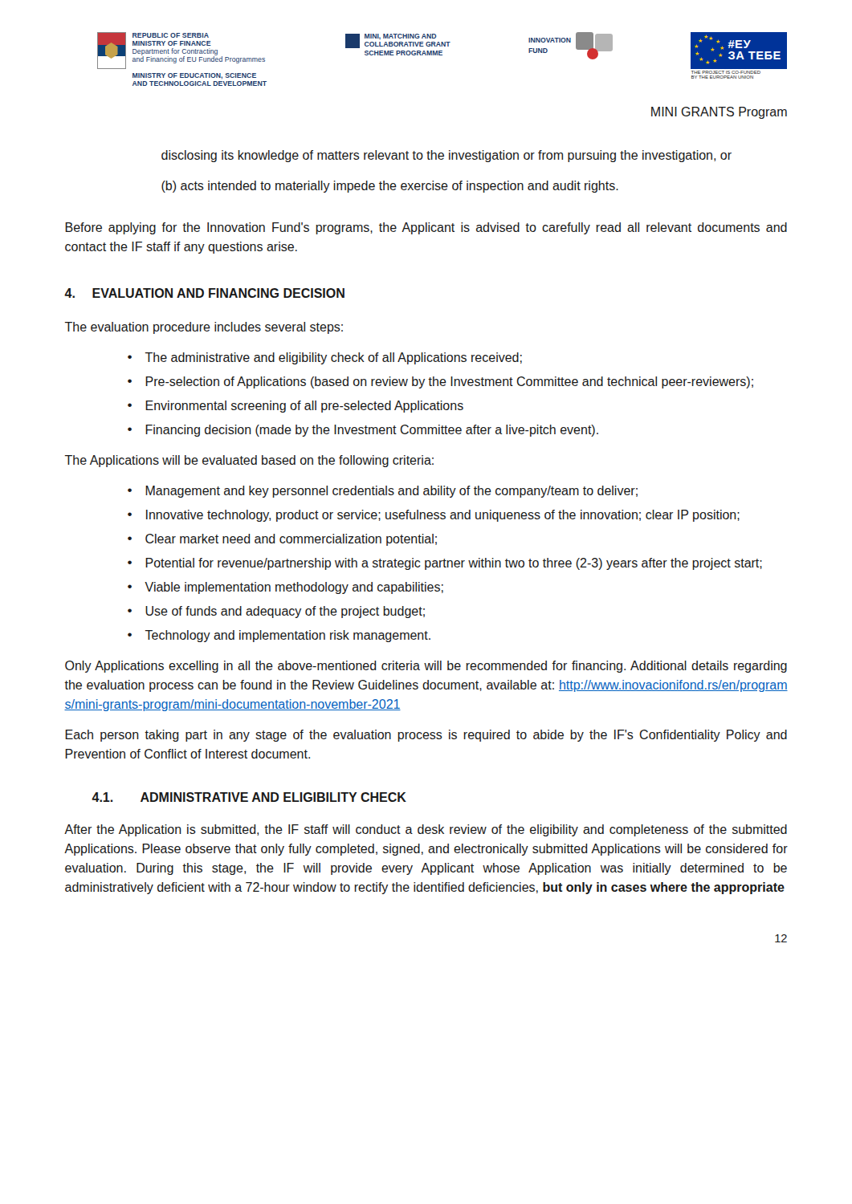REPUBLIC OF SERBIA
MINISTRY OF FINANCE
Department for Contracting
and Financing of EU Funded Programmes
MINISTRY OF EDUCATION, SCIENCE
AND TECHNOLOGICAL DEVELOPMENT
MINI, MATCHING AND
COLLABORATIVE GRANT
SCHEME PROGRAMME
INNOVATION
FUND
★ ★ ★ ★ ★ ★ ★ ★ ★ ★ ★ ★
#ЕУ
ЗА ТЕБЕ
THE PROJECT IS CO-FUNDED
BY THE EUROPEAN UNION
MINI GRANTS Program
disclosing its knowledge of matters relevant to the investigation or from pursuing the investigation, or
(b) acts intended to materially impede the exercise of inspection and audit rights.
Before applying for the Innovation Fund's programs, the Applicant is advised to carefully read all relevant documents and contact the IF staff if any questions arise.
4. EVALUATION AND FINANCING DECISION
The evaluation procedure includes several steps:
The administrative and eligibility check of all Applications received;
Pre-selection of Applications (based on review by the Investment Committee and technical peer-reviewers);
Environmental screening of all pre-selected Applications
Financing decision (made by the Investment Committee after a live-pitch event).
The Applications will be evaluated based on the following criteria:
Management and key personnel credentials and ability of the company/team to deliver;
Innovative technology, product or service; usefulness and uniqueness of the innovation; clear IP position;
Clear market need and commercialization potential;
Potential for revenue/partnership with a strategic partner within two to three (2-3) years after the project start;
Viable implementation methodology and capabilities;
Use of funds and adequacy of the project budget;
Technology and implementation risk management.
Only Applications excelling in all the above-mentioned criteria will be recommended for financing. Additional details regarding the evaluation process can be found in the Review Guidelines document, available at: http://www.inovacionifond.rs/en/programs/mini-grants-program/mini-documentation-november-2021
Each person taking part in any stage of the evaluation process is required to abide by the IF's Confidentiality Policy and Prevention of Conflict of Interest document.
4.1. ADMINISTRATIVE AND ELIGIBILITY CHECK
After the Application is submitted, the IF staff will conduct a desk review of the eligibility and completeness of the submitted Applications. Please observe that only fully completed, signed, and electronically submitted Applications will be considered for evaluation. During this stage, the IF will provide every Applicant whose Application was initially determined to be administratively deficient with a 72-hour window to rectify the identified deficiencies, but only in cases where the appropriate
12